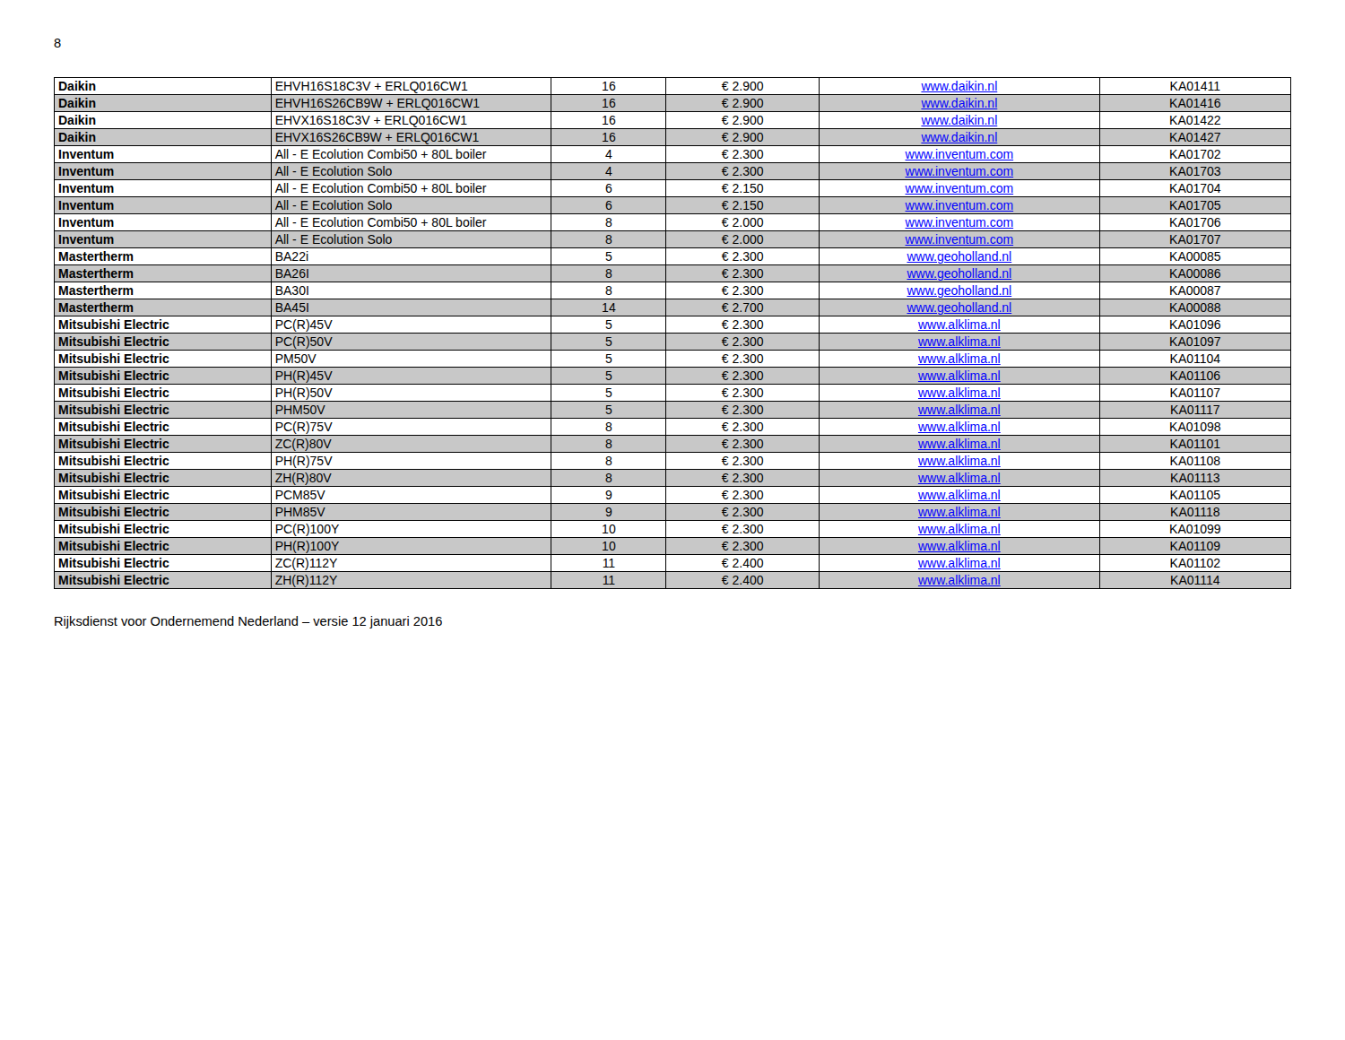8
| Daikin | EHVH16S18C3V + ERLQ016CW1 | 16 | € 2.900 | www.daikin.nl | KA01411 |
| Daikin | EHVH16S26CB9W + ERLQ016CW1 | 16 | € 2.900 | www.daikin.nl | KA01416 |
| Daikin | EHVX16S18C3V + ERLQ016CW1 | 16 | € 2.900 | www.daikin.nl | KA01422 |
| Daikin | EHVX16S26CB9W + ERLQ016CW1 | 16 | € 2.900 | www.daikin.nl | KA01427 |
| Inventum | All - E Ecolution Combi50 + 80L boiler | 4 | € 2.300 | www.inventum.com | KA01702 |
| Inventum | All - E Ecolution Solo | 4 | € 2.300 | www.inventum.com | KA01703 |
| Inventum | All - E Ecolution Combi50 + 80L boiler | 6 | € 2.150 | www.inventum.com | KA01704 |
| Inventum | All - E Ecolution Solo | 6 | € 2.150 | www.inventum.com | KA01705 |
| Inventum | All - E Ecolution Combi50 + 80L boiler | 8 | € 2.000 | www.inventum.com | KA01706 |
| Inventum | All - E Ecolution Solo | 8 | € 2.000 | www.inventum.com | KA01707 |
| Mastertherm | BA22i | 5 | € 2.300 | www.geoholland.nl | KA00085 |
| Mastertherm | BA26I | 8 | € 2.300 | www.geoholland.nl | KA00086 |
| Mastertherm | BA30I | 8 | € 2.300 | www.geoholland.nl | KA00087 |
| Mastertherm | BA45I | 14 | € 2.700 | www.geoholland.nl | KA00088 |
| Mitsubishi Electric | PC(R)45V | 5 | € 2.300 | www.alklima.nl | KA01096 |
| Mitsubishi Electric | PC(R)50V | 5 | € 2.300 | www.alklima.nl | KA01097 |
| Mitsubishi Electric | PM50V | 5 | € 2.300 | www.alklima.nl | KA01104 |
| Mitsubishi Electric | PH(R)45V | 5 | € 2.300 | www.alklima.nl | KA01106 |
| Mitsubishi Electric | PH(R)50V | 5 | € 2.300 | www.alklima.nl | KA01107 |
| Mitsubishi Electric | PHM50V | 5 | € 2.300 | www.alklima.nl | KA01117 |
| Mitsubishi Electric | PC(R)75V | 8 | € 2.300 | www.alklima.nl | KA01098 |
| Mitsubishi Electric | ZC(R)80V | 8 | € 2.300 | www.alklima.nl | KA01101 |
| Mitsubishi Electric | PH(R)75V | 8 | € 2.300 | www.alklima.nl | KA01108 |
| Mitsubishi Electric | ZH(R)80V | 8 | € 2.300 | www.alklima.nl | KA01113 |
| Mitsubishi Electric | PCM85V | 9 | € 2.300 | www.alklima.nl | KA01105 |
| Mitsubishi Electric | PHM85V | 9 | € 2.300 | www.alklima.nl | KA01118 |
| Mitsubishi Electric | PC(R)100Y | 10 | € 2.300 | www.alklima.nl | KA01099 |
| Mitsubishi Electric | PH(R)100Y | 10 | € 2.300 | www.alklima.nl | KA01109 |
| Mitsubishi Electric | ZC(R)112Y | 11 | € 2.400 | www.alklima.nl | KA01102 |
| Mitsubishi Electric | ZH(R)112Y | 11 | € 2.400 | www.alklima.nl | KA01114 |
Rijksdienst voor Ondernemend Nederland – versie 12 januari 2016